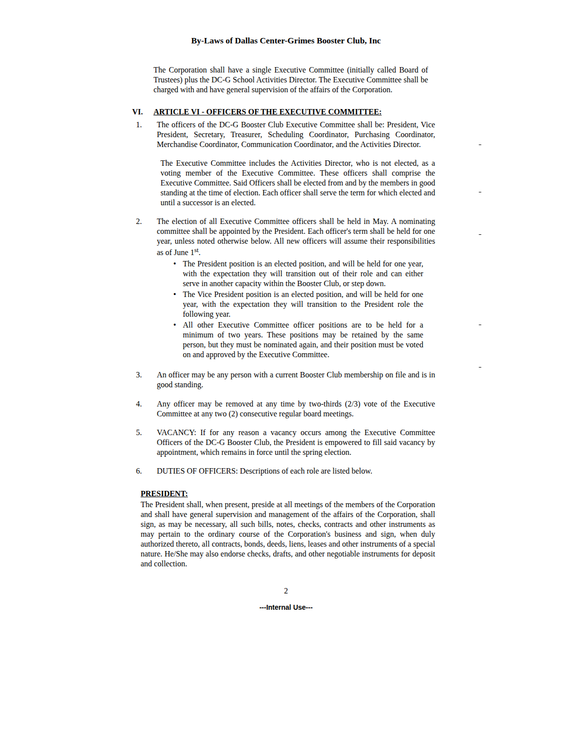By-Laws of Dallas Center-Grimes Booster Club, Inc
The Corporation shall have a single Executive Committee (initially called Board of Trustees) plus the DC-G School Activities Director. The Executive Committee shall be charged with and have general supervision of the affairs of the Corporation.
VI. ARTICLE VI - OFFICERS OF THE EXECUTIVE COMMITTEE:
1.
The officers of the DC-G Booster Club Executive Committee shall be: President, Vice President, Secretary, Treasurer, Scheduling Coordinator, Purchasing Coordinator, Merchandise Coordinator, Communication Coordinator, and the Activities Director.
The Executive Committee includes the Activities Director, who is not elected, as a voting member of the Executive Committee. These officers shall comprise the Executive Committee. Said Officers shall be elected from and by the members in good standing at the time of election. Each officer shall serve the term for which elected and until a successor is an elected.
2.
The election of all Executive Committee officers shall be held in May. A nominating committee shall be appointed by the President. Each officer's term shall be held for one year, unless noted otherwise below. All new officers will assume their responsibilities as of June 1st.
•The President position is an elected position, and will be held for one year, with the expectation they will transition out of their role and can either serve in another capacity within the Booster Club, or step down.
•The Vice President position is an elected position, and will be held for one year, with the expectation they will transition to the President role the following year.
•All other Executive Committee officer positions are to be held for a minimum of two years. These positions may be retained by the same person, but they must be nominated again, and their position must be voted on and approved by the Executive Committee.
3.
An officer may be any person with a current Booster Club membership on file and is in good standing.
4.
Any officer may be removed at any time by two-thirds (2/3) vote of the Executive Committee at any two (2) consecutive regular board meetings.
5.
VACANCY: If for any reason a vacancy occurs among the Executive Committee Officers of the DC-G Booster Club, the President is empowered to fill said vacancy by appointment, which remains in force until the spring election.
6.
DUTIES OF OFFICERS: Descriptions of each role are listed below.
PRESIDENT:
The President shall, when present, preside at all meetings of the members of the Corporation and shall have general supervision and management of the affairs of the Corporation, shall sign, as may be necessary, all such bills, notes, checks, contracts and other instruments as may pertain to the ordinary course of the Corporation's business and sign, when duly authorized thereto, all contracts, bonds, deeds, liens, leases and other instruments of a special nature. He/She may also endorse checks, drafts, and other negotiable instruments for deposit and collection.
2
---Internal Use---